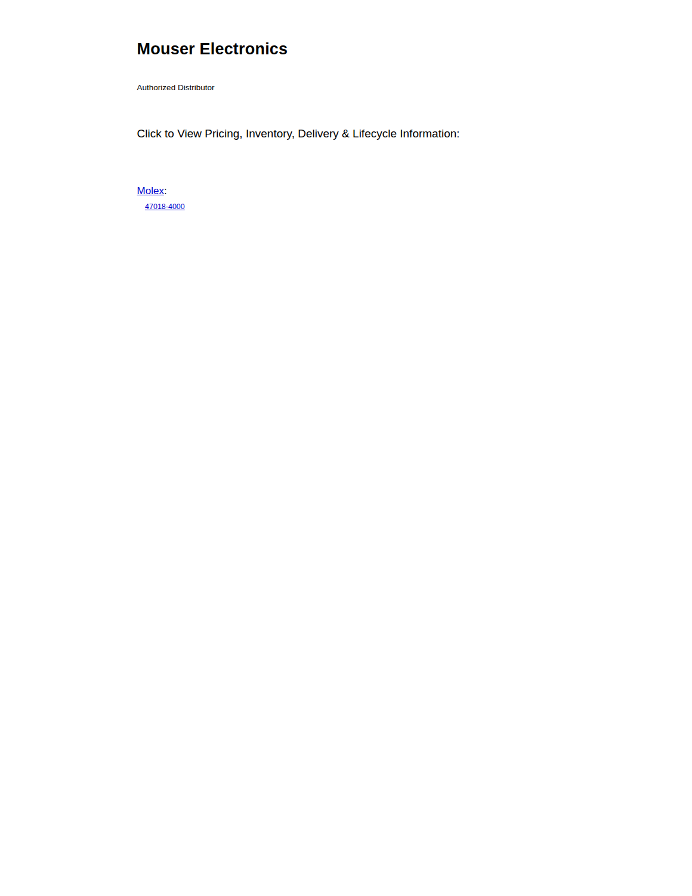Mouser Electronics
Authorized Distributor
Click to View Pricing, Inventory, Delivery & Lifecycle Information:
Molex:
47018-4000